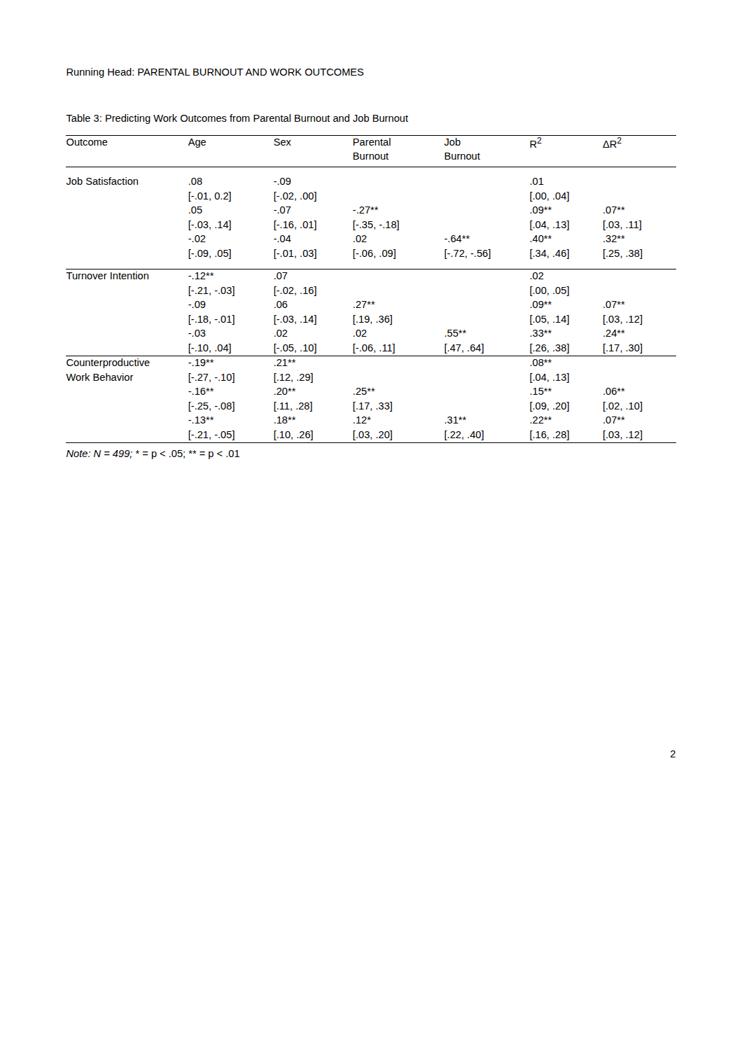Running Head: PARENTAL BURNOUT AND WORK OUTCOMES
Table 3: Predicting Work Outcomes from Parental Burnout and Job Burnout
| Outcome | Age | Sex | Parental Burnout | Job Burnout | R 2 | ΔR 2 |
| --- | --- | --- | --- | --- | --- | --- |
| Job Satisfaction | .08 | -.09 | | | .01 | |
| | [-.01, 0.2] | [-.02, .00] | | | [.00, .04] | |
| | .05 | -.07 | -.27** | | .09** | .07** |
| | [-.03, .14] | [-.16, .01] | [-.35, -.18] | | [.04, .13] | [.03, .11] |
| | -.02 | -.04 | .02 | -.64** | .40** | .32** |
| | [-.09, .05] | [-.01, .03] | [-.06, .09] | [-.72, -.56] | [.34, .46] | [.25, .38] |
| Turnover Intention | -.12** | .07 | | | .02 | |
| | [-.21, -.03] | [-.02, .16] | | | [.00, .05] | |
| | -.09 | .06 | .27** | | .09** | .07** |
| | [-.18, -.01] | [-.03, .14] | [.19, .36] | | [.05, .14] | [.03, .12] |
| | -.03 | .02 | .02 | .55** | .33** | .24** |
| | [-.10, .04] | [-.05, .10] | [-.06, .11] | [.47, .64] | [.26, .38] | [.17, .30] |
| Counterproductive | -.19** | .21** | | | .08** | |
| Work Behavior | [-.27, -.10] | [.12, .29] | | | [.04, .13] | |
| | -.16** | .20** | .25** | | .15** | .06** |
| | [-.25, -.08] | [.11, .28] | [.17, .33] | | [.09, .20] | [.02, .10] |
| | -.13** | .18** | .12* | .31** | .22** | .07** |
| | [-.21, -.05] | [.10, .26] | [.03, .20] | [.22, .40] | [.16, .28] | [.03, .12] |
Note: N = 499; * = p < .05; ** = p < .01
2